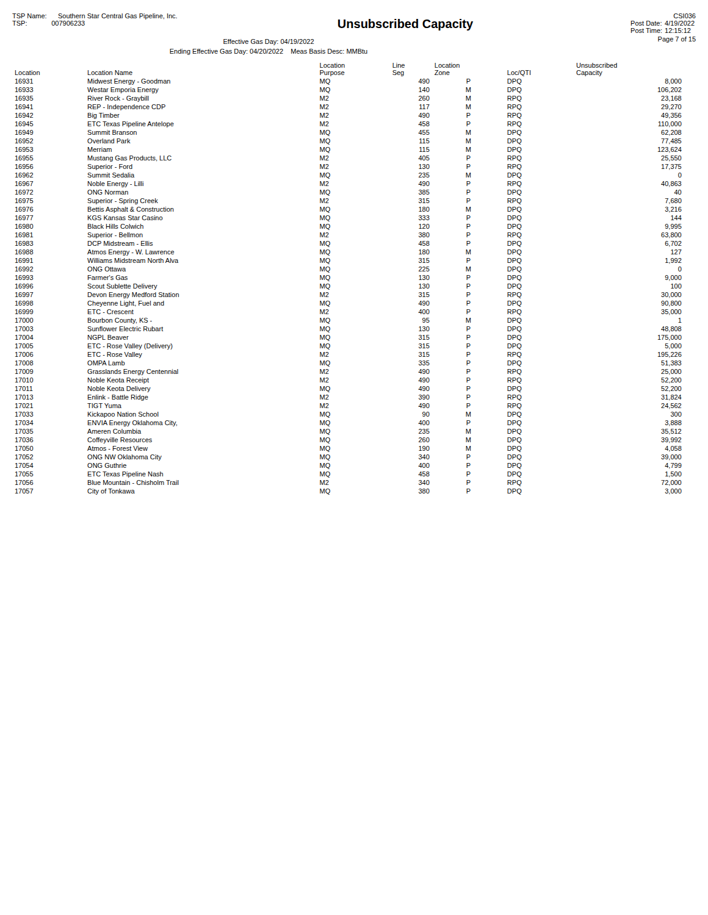| TSP Name: Southern Star Central Gas Pipeline, Inc. TSP: 007906233 | Unsubscribed Capacity | CSI036 / Post Date: / 4/19/2022 / / Post Time: / 12:15:12 / |
| Effective Gas Day: 04/19/2022 Ending Effective Gas Day: 04/20/2022 Meas Basis Desc: MMBtu | Page 7 of 15 |
| Location | Location Name | Location Purpose | Line Seg | Location Zone | Loc/QTI | Unsubscribed Capacity | |
| --- | --- | --- | --- | --- | --- | --- | --- |
| 16931 | Midwest Energy - Goodman | MQ | 490 | P | DPQ | 8,000 | |
| 16933 | Westar Emporia Energy | MQ | 140 | M | DPQ | 106,202 | |
| 16935 | River Rock - Graybill | M2 | 260 | M | RPQ | 23,168 | |
| 16941 | REP - Independence CDP | M2 | 117 | M | RPQ | 29,270 | |
| 16942 | Big Timber | M2 | 490 | P | RPQ | 49,356 | |
| 16945 | ETC Texas Pipeline Antelope | M2 | 458 | P | RPQ | 110,000 | |
| 16949 | Summit Branson | MQ | 455 | M | DPQ | 62,208 | |
| 16952 | Overland Park | MQ | 115 | M | DPQ | 77,485 | |
| 16953 | Merriam | MQ | 115 | M | DPQ | 123,624 | |
| 16955 | Mustang Gas Products, LLC | M2 | 405 | P | RPQ | 25,550 | |
| 16956 | Superior - Ford | M2 | 130 | P | RPQ | 17,375 | |
| 16962 | Summit Sedalia | MQ | 235 | M | DPQ | 0 | |
| 16967 | Noble Energy - Lilli | M2 | 490 | P | RPQ | 40,863 | |
| 16972 | ONG Norman | MQ | 385 | P | DPQ | 40 | |
| 16975 | Superior - Spring Creek | M2 | 315 | P | RPQ | 7,680 | |
| 16976 | Bettis Asphalt & Construction | MQ | 180 | M | DPQ | 3,216 | |
| 16977 | KGS Kansas Star Casino | MQ | 333 | P | DPQ | 144 | |
| 16980 | Black Hills Colwich | MQ | 120 | P | DPQ | 9,995 | |
| 16981 | Superior - Bellmon | M2 | 380 | P | RPQ | 63,800 | |
| 16983 | DCP Midstream - Ellis | MQ | 458 | P | DPQ | 6,702 | |
| 16988 | Atmos Energy - W. Lawrence | MQ | 180 | M | DPQ | 127 | |
| 16991 | Williams Midstream North Alva | MQ | 315 | P | DPQ | 1,992 | |
| 16992 | ONG Ottawa | MQ | 225 | M | DPQ | 0 | |
| 16993 | Farmer's Gas | MQ | 130 | P | DPQ | 9,000 | |
| 16996 | Scout Sublette Delivery | MQ | 130 | P | DPQ | 100 | |
| 16997 | Devon Energy Medford Station | M2 | 315 | P | RPQ | 30,000 | |
| 16998 | Cheyenne Light, Fuel and | MQ | 490 | P | DPQ | 90,800 | |
| 16999 | ETC - Crescent | M2 | 400 | P | RPQ | 35,000 | |
| 17000 | Bourbon County, KS - | MQ | 95 | M | DPQ | 1 | |
| 17003 | Sunflower Electric Rubart | MQ | 130 | P | DPQ | 48,808 | |
| 17004 | NGPL Beaver | MQ | 315 | P | DPQ | 175,000 | |
| 17005 | ETC - Rose Valley (Delivery) | MQ | 315 | P | DPQ | 5,000 | |
| 17006 | ETC - Rose Valley | M2 | 315 | P | RPQ | 195,226 | |
| 17008 | OMPA Lamb | MQ | 335 | P | DPQ | 51,383 | |
| 17009 | Grasslands Energy Centennial | M2 | 490 | P | RPQ | 25,000 | |
| 17010 | Noble Keota Receipt | M2 | 490 | P | RPQ | 52,200 | |
| 17011 | Noble Keota Delivery | MQ | 490 | P | DPQ | 52,200 | |
| 17013 | Enlink - Battle Ridge | M2 | 390 | P | RPQ | 31,824 | |
| 17021 | TIGT Yuma | M2 | 490 | P | RPQ | 24,562 | |
| 17033 | Kickapoo Nation School | MQ | 90 | M | DPQ | 300 | |
| 17034 | ENVIA Energy Oklahoma City, | MQ | 400 | P | DPQ | 3,888 | |
| 17035 | Ameren Columbia | MQ | 235 | M | DPQ | 35,512 | |
| 17036 | Coffeyville Resources | MQ | 260 | M | DPQ | 39,992 | |
| 17050 | Atmos - Forest View | MQ | 190 | M | DPQ | 4,058 | |
| 17052 | ONG NW Oklahoma City | MQ | 340 | P | DPQ | 39,000 | |
| 17054 | ONG Guthrie | MQ | 400 | P | DPQ | 4,799 | |
| 17055 | ETC Texas Pipeline Nash | MQ | 458 | P | DPQ | 1,500 | |
| 17056 | Blue Mountain - Chisholm Trail | M2 | 340 | P | RPQ | 72,000 | |
| 17057 | City of Tonkawa | MQ | 380 | P | DPQ | 3,000 | |